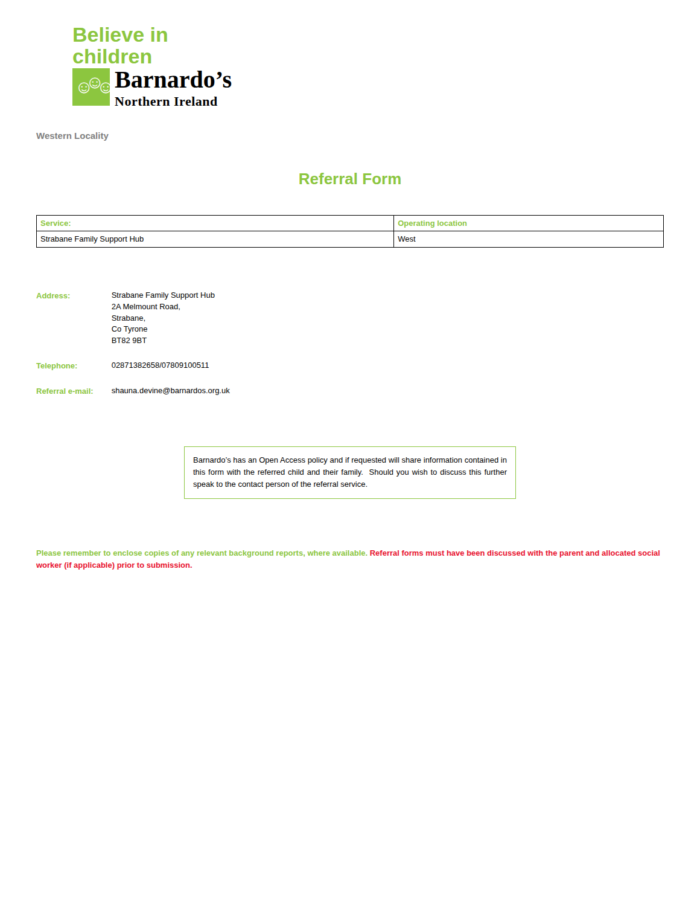Believe in
children
☺☺☺
Barnardo’s
Northern Ireland
Western Locality
Referral Form
| Service: | Operating location |
| Strabane Family Support Hub | West |
| Address: | Strabane Family Support Hub 2A Melmount Road, Strabane, Co Tyrone BT82 9BT |
| Telephone: | 02871382658/07809100511 |
| Referral e-mail: | shauna.devine@barnardos.org.uk |
Barnardo’s has an Open Access policy and if requested will share information contained in this form with the referred child and their family. Should you wish to discuss this further speak to the contact person of the referral service.
Please remember to enclose copies of any relevant background reports, where available. Referral forms must have been discussed with the parent and allocated social worker (if applicable) prior to submission.